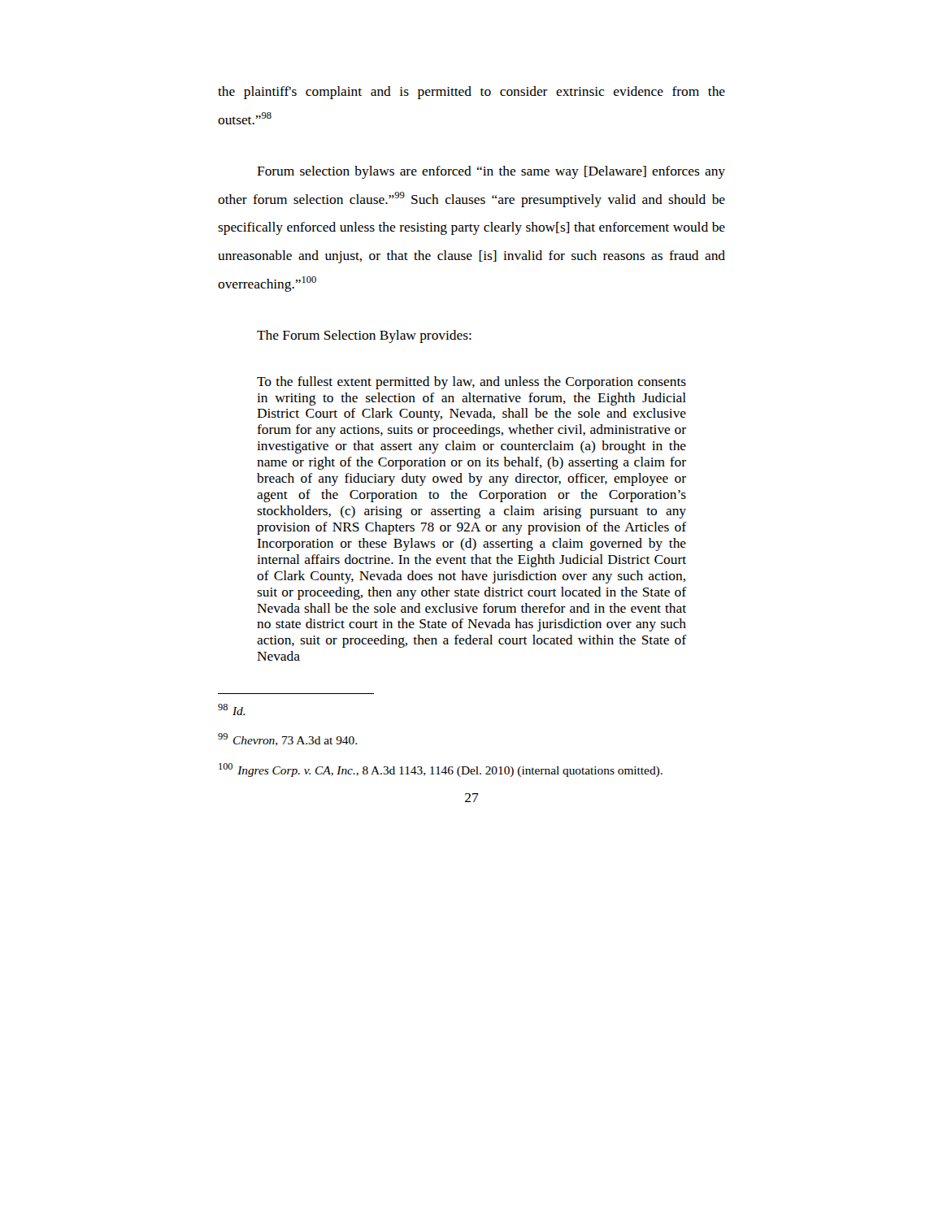the plaintiff's complaint and is permitted to consider extrinsic evidence from the outset.”98
Forum selection bylaws are enforced “in the same way [Delaware] enforces any other forum selection clause.”99 Such clauses “are presumptively valid and should be specifically enforced unless the resisting party clearly show[s] that enforcement would be unreasonable and unjust, or that the clause [is] invalid for such reasons as fraud and overreaching.”100
The Forum Selection Bylaw provides:
To the fullest extent permitted by law, and unless the Corporation consents in writing to the selection of an alternative forum, the Eighth Judicial District Court of Clark County, Nevada, shall be the sole and exclusive forum for any actions, suits or proceedings, whether civil, administrative or investigative or that assert any claim or counterclaim (a) brought in the name or right of the Corporation or on its behalf, (b) asserting a claim for breach of any fiduciary duty owed by any director, officer, employee or agent of the Corporation to the Corporation or the Corporation’s stockholders, (c) arising or asserting a claim arising pursuant to any provision of NRS Chapters 78 or 92A or any provision of the Articles of Incorporation or these Bylaws or (d) asserting a claim governed by the internal affairs doctrine. In the event that the Eighth Judicial District Court of Clark County, Nevada does not have jurisdiction over any such action, suit or proceeding, then any other state district court located in the State of Nevada shall be the sole and exclusive forum therefor and in the event that no state district court in the State of Nevada has jurisdiction over any such action, suit or proceeding, then a federal court located within the State of Nevada
98 Id.
99 Chevron, 73 A.3d at 940.
100 Ingres Corp. v. CA, Inc., 8 A.3d 1143, 1146 (Del. 2010) (internal quotations omitted).
27